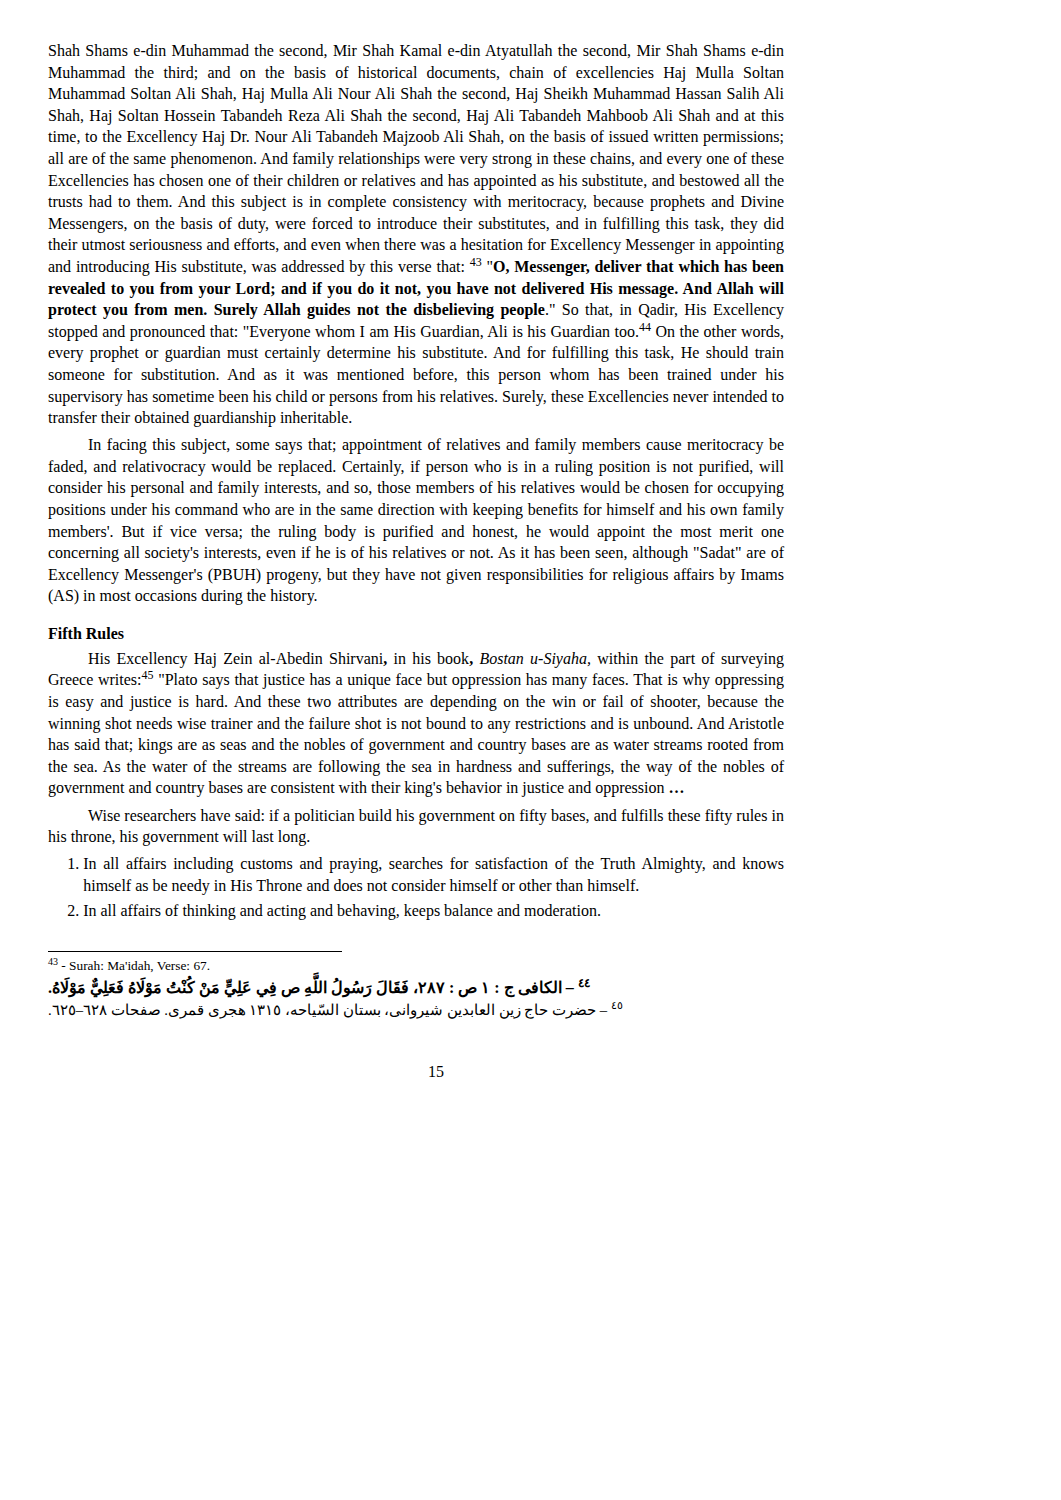Shah Shams e-din Muhammad the second, Mir Shah Kamal e-din Atyatullah the second, Mir Shah Shams e-din Muhammad the third; and on the basis of historical documents, chain of excellencies Haj Mulla Soltan Muhammad Soltan Ali Shah, Haj Mulla Ali Nour Ali Shah the second, Haj Sheikh Muhammad Hassan Salih Ali Shah, Haj Soltan Hossein Tabandeh Reza Ali Shah the second, Haj Ali Tabandeh Mahboob Ali Shah and at this time, to the Excellency Haj Dr. Nour Ali Tabandeh Majzoob Ali Shah, on the basis of issued written permissions; all are of the same phenomenon. And family relationships were very strong in these chains, and every one of these Excellencies has chosen one of their children or relatives and has appointed as his substitute, and bestowed all the trusts had to them. And this subject is in complete consistency with meritocracy, because prophets and Divine Messengers, on the basis of duty, were forced to introduce their substitutes, and in fulfilling this task, they did their utmost seriousness and efforts, and even when there was a hesitation for Excellency Messenger in appointing and introducing His substitute, was addressed by this verse that: 43 "O, Messenger, deliver that which has been revealed to you from your Lord; and if you do it not, you have not delivered His message. And Allah will protect you from men. Surely Allah guides not the disbelieving people." So that, in Qadir, His Excellency stopped and pronounced that: "Everyone whom I am His Guardian, Ali is his Guardian too.44 On the other words, every prophet or guardian must certainly determine his substitute. And for fulfilling this task, He should train someone for substitution. And as it was mentioned before, this person whom has been trained under his supervisory has sometime been his child or persons from his relatives. Surely, these Excellencies never intended to transfer their obtained guardianship inheritable.
In facing this subject, some says that; appointment of relatives and family members cause meritocracy be faded, and relativocracy would be replaced. Certainly, if person who is in a ruling position is not purified, will consider his personal and family interests, and so, those members of his relatives would be chosen for occupying positions under his command who are in the same direction with keeping benefits for himself and his own family members'. But if vice versa; the ruling body is purified and honest, he would appoint the most merit one concerning all society's interests, even if he is of his relatives or not. As it has been seen, although "Sadat" are of Excellency Messenger's (PBUH) progeny, but they have not given responsibilities for religious affairs by Imams (AS) in most occasions during the history.
Fifth Rules
His Excellency Haj Zein al-Abedin Shirvani, in his book, Bostan u-Siyaha, within the part of surveying Greece writes:45 "Plato says that justice has a unique face but oppression has many faces. That is why oppressing is easy and justice is hard. And these two attributes are depending on the win or fail of shooter, because the winning shot needs wise trainer and the failure shot is not bound to any restrictions and is unbound. And Aristotle has said that; kings are as seas and the nobles of government and country bases are as water streams rooted from the sea. As the water of the streams are following the sea in hardness and sufferings, the way of the nobles of government and country bases are consistent with their king's behavior in justice and oppression …
Wise researchers have said: if a politician build his government on fifty bases, and fulfills these fifty rules in his throne, his government will last long.
In all affairs including customs and praying, searches for satisfaction of the Truth Almighty, and knows himself as be needy in His Throne and does not consider himself or other than himself.
In all affairs of thinking and acting and behaving, keeps balance and moderation.
43 - Surah: Ma'idah, Verse: 67.
٤٤ – الكافى ج : ١ ص : ٢٨٧، فَقَالَ رَسُولُ اللَّهِ ص فِي عَلِيٍّ مَنْ كُنْتُ مَوْلَاهُ فَعَلِيٌّ مَوْلَاهُ.
٤٥ – حضرت حاج زين العابدين شيروانى، بستان السّياحه، ١٣١٥ هجرى قمرى. صفحات ٦٢٨–٦٢٥.
15